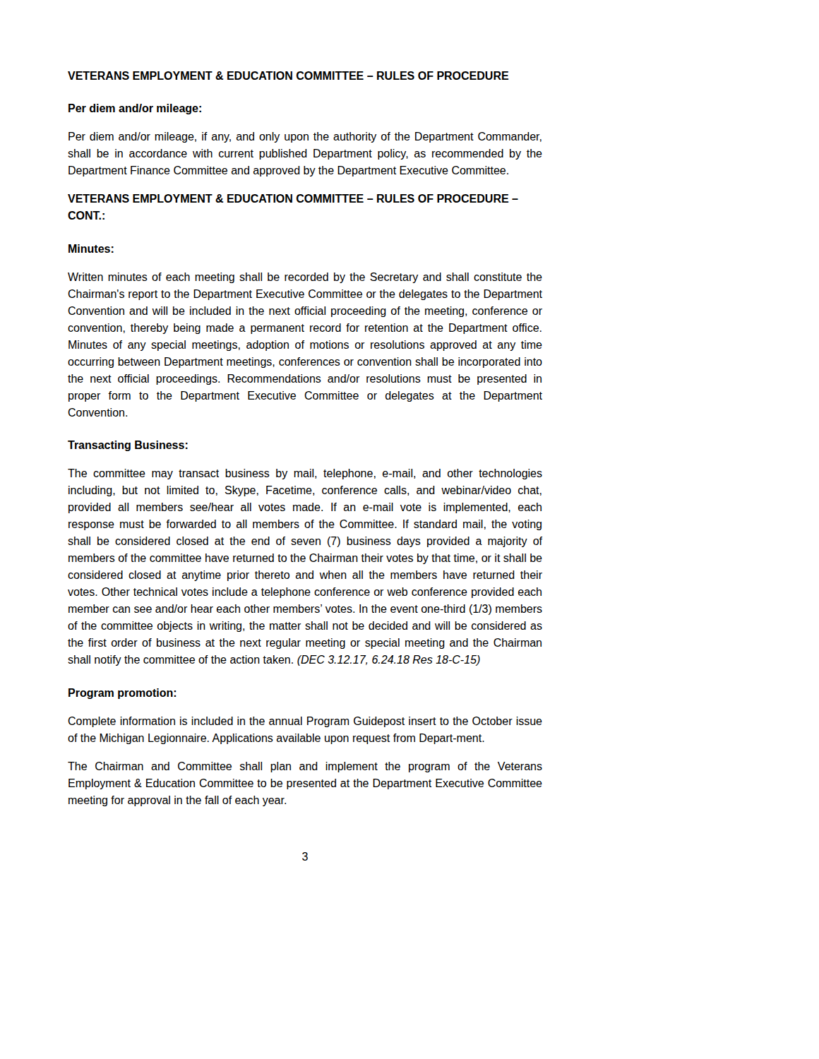VETERANS EMPLOYMENT & EDUCATION COMMITTEE – RULES OF PROCEDURE
Per diem and/or mileage:
Per diem and/or mileage, if any, and only upon the authority of the Department Commander, shall be in accordance with current published Department policy, as recommended by the Department Finance Committee and approved by the Department Executive Committee.
VETERANS EMPLOYMENT & EDUCATION COMMITTEE – RULES OF PROCEDURE – CONT.:
Minutes:
Written minutes of each meeting shall be recorded by the Secretary and shall constitute the Chairman's report to the Department Executive Committee or the delegates to the Department Convention and will be included in the next official proceeding of the meeting, conference or convention, thereby being made a permanent record for retention at the Department office. Minutes of any special meetings, adoption of motions or resolutions approved at any time occurring between Department meetings, conferences or convention shall be incorporated into the next official proceedings. Recommendations and/or resolutions must be presented in proper form to the Department Executive Committee or delegates at the Department Convention.
Transacting Business:
The committee may transact business by mail, telephone, e-mail, and other technologies including, but not limited to, Skype, Facetime, conference calls, and webinar/video chat, provided all members see/hear all votes made. If an e-mail vote is implemented, each response must be forwarded to all members of the Committee. If standard mail, the voting shall be considered closed at the end of seven (7) business days provided a majority of members of the committee have returned to the Chairman their votes by that time, or it shall be considered closed at anytime prior thereto and when all the members have returned their votes. Other technical votes include a telephone conference or web conference provided each member can see and/or hear each other members’ votes. In the event one-third (1/3) members of the committee objects in writing, the matter shall not be decided and will be considered as the first order of business at the next regular meeting or special meeting and the Chairman shall notify the committee of the action taken. (DEC 3.12.17, 6.24.18 Res 18-C-15)
Program promotion:
Complete information is included in the annual Program Guidepost insert to the October issue of the Michigan Legionnaire. Applications available upon request from Depart-ment.
The Chairman and Committee shall plan and implement the program of the Veterans Employment & Education Committee to be presented at the Department Executive Committee meeting for approval in the fall of each year.
3